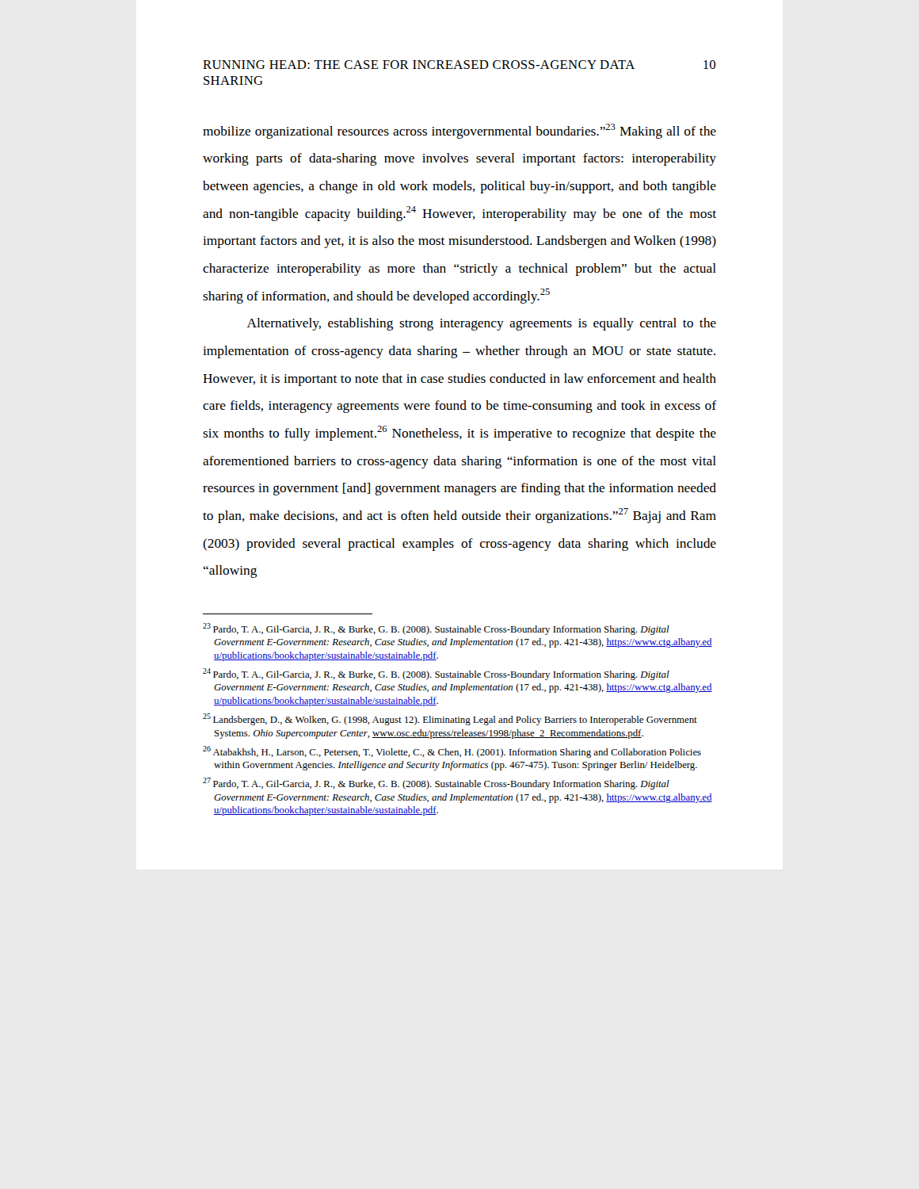Running Head: The Case for Increased Cross-Agency Data Sharing 10
mobilize organizational resources across intergovernmental boundaries.”23 Making all of the working parts of data-sharing move involves several important factors: interoperability between agencies, a change in old work models, political buy-in/support, and both tangible and non-tangible capacity building.24 However, interoperability may be one of the most important factors and yet, it is also the most misunderstood. Landsbergen and Wolken (1998) characterize interoperability as more than “strictly a technical problem” but the actual sharing of information, and should be developed accordingly.25
Alternatively, establishing strong interagency agreements is equally central to the implementation of cross-agency data sharing – whether through an MOU or state statute. However, it is important to note that in case studies conducted in law enforcement and health care fields, interagency agreements were found to be time-consuming and took in excess of six months to fully implement.26 Nonetheless, it is imperative to recognize that despite the aforementioned barriers to cross-agency data sharing “information is one of the most vital resources in government [and] government managers are finding that the information needed to plan, make decisions, and act is often held outside their organizations.”27 Bajaj and Ram (2003) provided several practical examples of cross-agency data sharing which include “allowing
Pardo, T. A., Gil-Garcia, J. R., & Burke, G. B. (2008). Sustainable Cross-Boundary Information Sharing. Digital Government E-Government: Research, Case Studies, and Implementation (17 ed., pp. 421-438), https://www.ctg.albany.edu/publications/bookchapter/sustainable/sustainable.pdf.
Pardo, T. A., Gil-Garcia, J. R., & Burke, G. B. (2008). Sustainable Cross-Boundary Information Sharing. Digital Government E-Government: Research, Case Studies, and Implementation (17 ed., pp. 421-438), https://www.ctg.albany.edu/publications/bookchapter/sustainable/sustainable.pdf.
Landsbergen, D., & Wolken, G. (1998, August 12). Eliminating Legal and Policy Barriers to Interoperable Government Systems. Ohio Supercomputer Center, www.osc.edu/press/releases/1998/phase_2_Recommendations.pdf.
Atabakhsh, H., Larson, C., Petersen, T., Violette, C., & Chen, H. (2001). Information Sharing and Collaboration Policies within Government Agencies. Intelligence and Security Informatics (pp. 467-475). Tuson: Springer Berlin/ Heidelberg.
Pardo, T. A., Gil-Garcia, J. R., & Burke, G. B. (2008). Sustainable Cross-Boundary Information Sharing. Digital Government E-Government: Research, Case Studies, and Implementation (17 ed., pp. 421-438), https://www.ctg.albany.edu/publications/bookchapter/sustainable/sustainable.pdf.